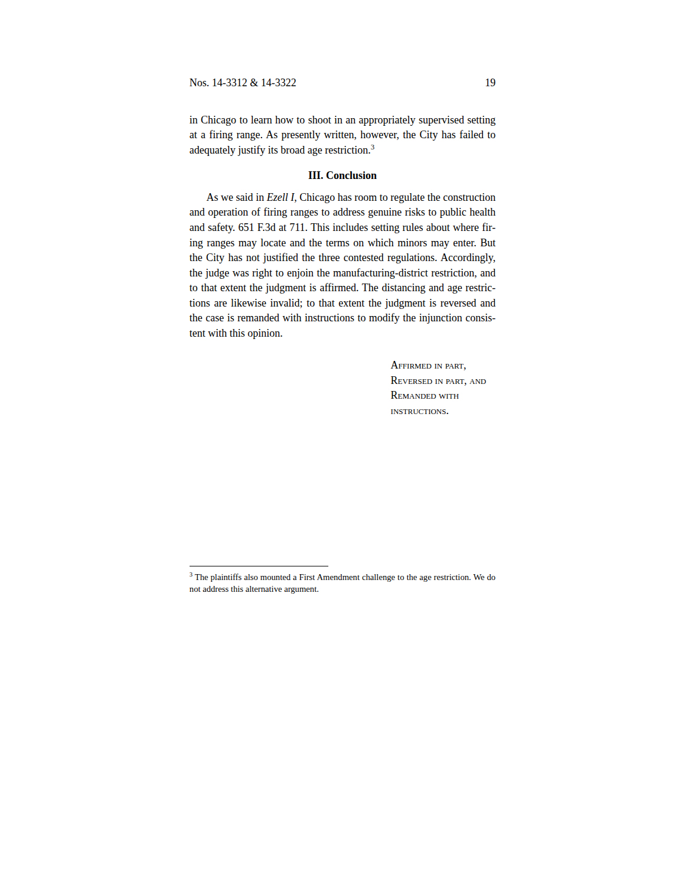Nos. 14-3312 & 14-3322 19
in Chicago to learn how to shoot in an appropriately supervised setting at a firing range. As presently written, however, the City has failed to adequately justify its broad age restriction.3
III. Conclusion
As we said in Ezell I, Chicago has room to regulate the construction and operation of firing ranges to address genuine risks to public health and safety. 651 F.3d at 711. This includes setting rules about where firing ranges may locate and the terms on which minors may enter. But the City has not justified the three contested regulations. Accordingly, the judge was right to enjoin the manufacturing-district restriction, and to that extent the judgment is affirmed. The distancing and age restrictions are likewise invalid; to that extent the judgment is reversed and the case is remanded with instructions to modify the injunction consistent with this opinion.
Affirmed in part, Reversed in part, and Remanded with instructions.
3 The plaintiffs also mounted a First Amendment challenge to the age restriction. We do not address this alternative argument.